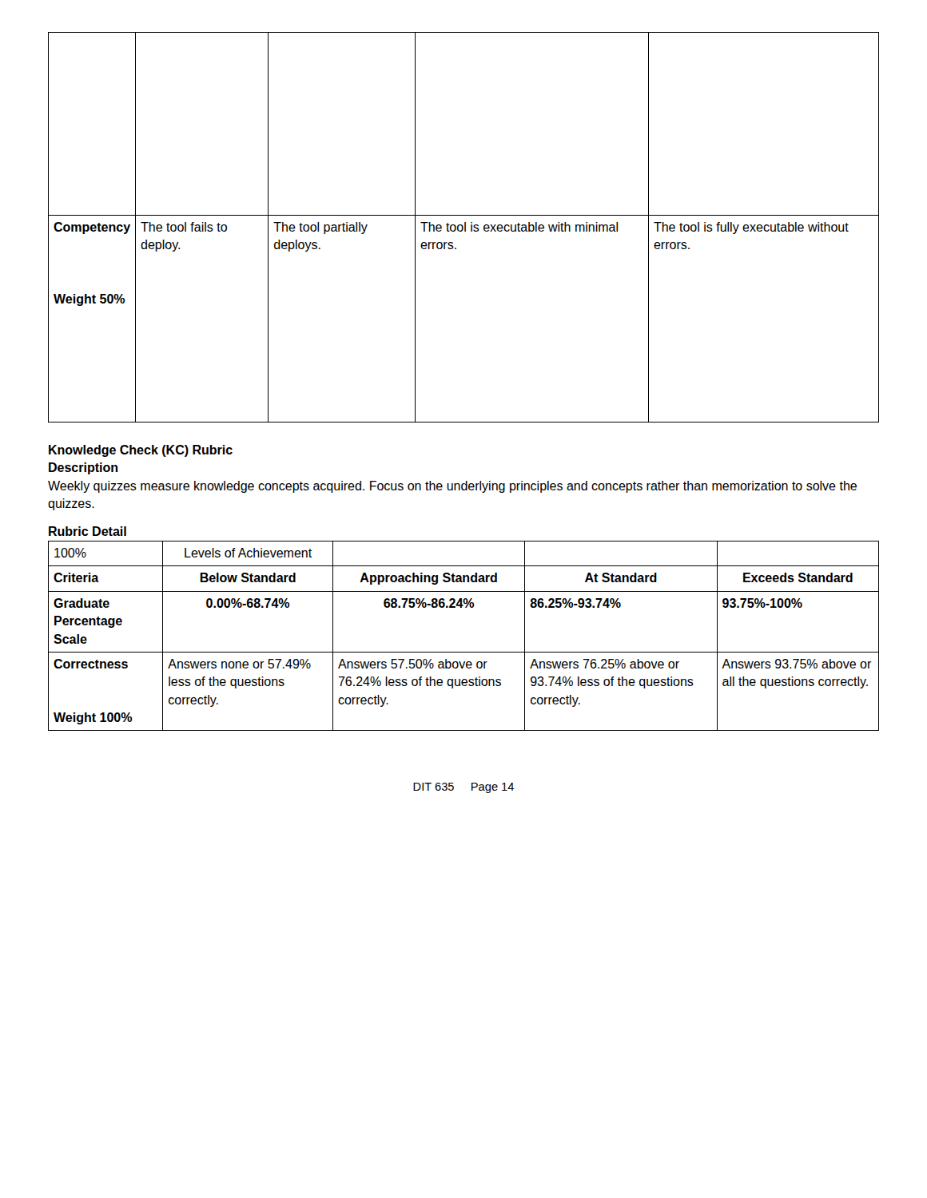| Competency Weight 50% | The tool fails to deploy. | The tool partially deploys. | The tool is executable with minimal errors. | The tool is fully executable without errors. |
Knowledge Check (KC) Rubric
Description
Weekly quizzes measure knowledge concepts acquired. Focus on the underlying principles and concepts rather than memorization to solve the quizzes.
Rubric Detail
| 100% | Levels of Achievement | | | |
| Criteria | Below Standard | Approaching Standard | At Standard | Exceeds Standard |
| Graduate Percentage Scale | 0.00%-68.74% | 68.75%-86.24% | 86.25%-93.74% | 93.75%-100% |
| Correctness Weight 100% | Answers none or 57.49% less of the questions correctly. | Answers 57.50% above or 76.24% less of the questions correctly. | Answers 76.25% above or 93.74% less of the questions correctly. | Answers 93.75% above or all the questions correctly. |
DIT 635 Page 14